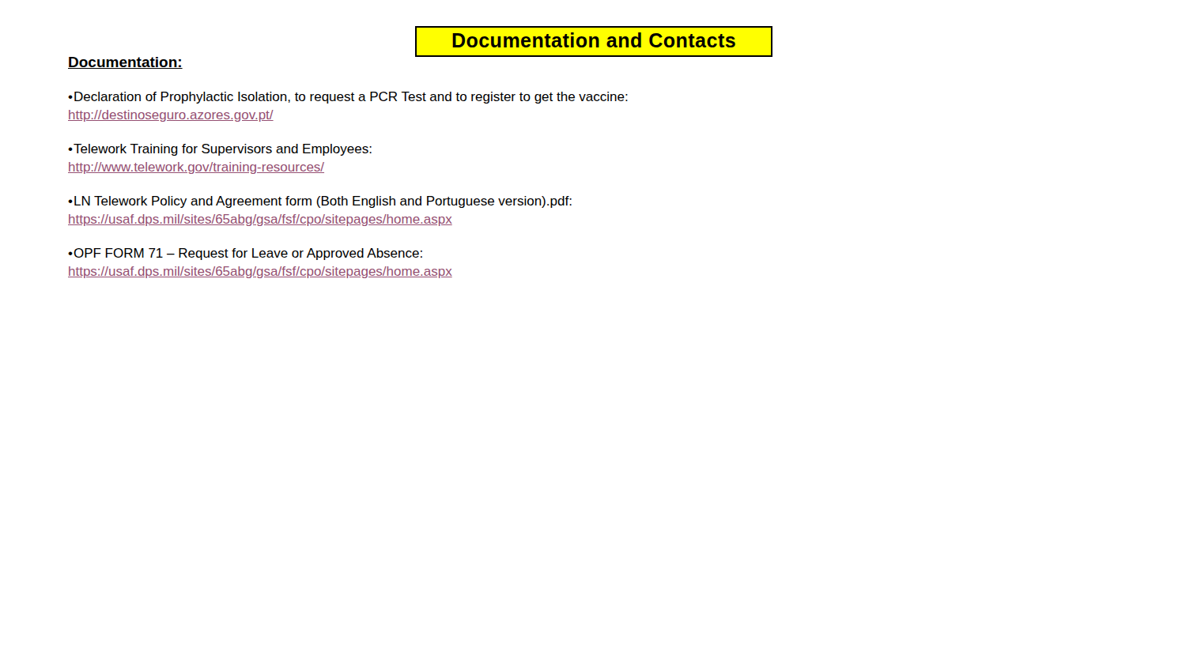Documentation and Contacts
Documentation:
Declaration of Prophylactic Isolation, to request a PCR Test and to register to get the vaccine: http://destinoseguro.azores.gov.pt/
Telework Training for Supervisors and Employees: http://www.telework.gov/training-resources/
LN Telework Policy and Agreement form (Both English and Portuguese version).pdf: https://usaf.dps.mil/sites/65abg/gsa/fsf/cpo/sitepages/home.aspx
OPF FORM 71 – Request for Leave or Approved Absence: https://usaf.dps.mil/sites/65abg/gsa/fsf/cpo/sitepages/home.aspx